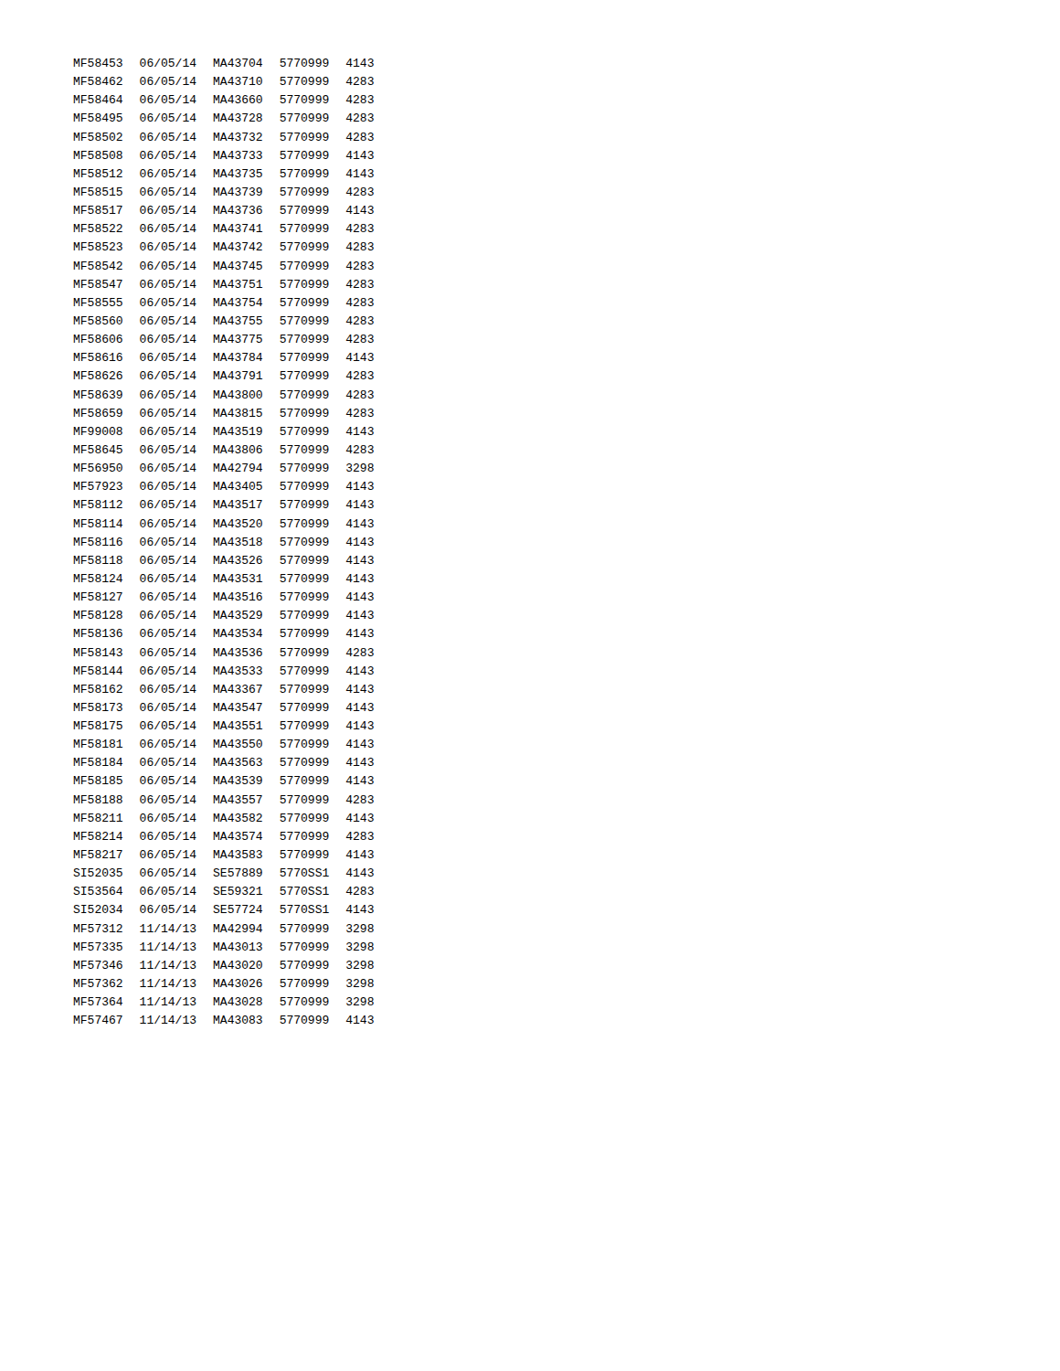| MF58453 | 06/05/14 | MA43704 | 5770999 | 4143 |
| MF58462 | 06/05/14 | MA43710 | 5770999 | 4283 |
| MF58464 | 06/05/14 | MA43660 | 5770999 | 4283 |
| MF58495 | 06/05/14 | MA43728 | 5770999 | 4283 |
| MF58502 | 06/05/14 | MA43732 | 5770999 | 4283 |
| MF58508 | 06/05/14 | MA43733 | 5770999 | 4143 |
| MF58512 | 06/05/14 | MA43735 | 5770999 | 4143 |
| MF58515 | 06/05/14 | MA43739 | 5770999 | 4283 |
| MF58517 | 06/05/14 | MA43736 | 5770999 | 4143 |
| MF58522 | 06/05/14 | MA43741 | 5770999 | 4283 |
| MF58523 | 06/05/14 | MA43742 | 5770999 | 4283 |
| MF58542 | 06/05/14 | MA43745 | 5770999 | 4283 |
| MF58547 | 06/05/14 | MA43751 | 5770999 | 4283 |
| MF58555 | 06/05/14 | MA43754 | 5770999 | 4283 |
| MF58560 | 06/05/14 | MA43755 | 5770999 | 4283 |
| MF58606 | 06/05/14 | MA43775 | 5770999 | 4283 |
| MF58616 | 06/05/14 | MA43784 | 5770999 | 4143 |
| MF58626 | 06/05/14 | MA43791 | 5770999 | 4283 |
| MF58639 | 06/05/14 | MA43800 | 5770999 | 4283 |
| MF58659 | 06/05/14 | MA43815 | 5770999 | 4283 |
| MF99008 | 06/05/14 | MA43519 | 5770999 | 4143 |
| MF58645 | 06/05/14 | MA43806 | 5770999 | 4283 |
| MF56950 | 06/05/14 | MA42794 | 5770999 | 3298 |
| MF57923 | 06/05/14 | MA43405 | 5770999 | 4143 |
| MF58112 | 06/05/14 | MA43517 | 5770999 | 4143 |
| MF58114 | 06/05/14 | MA43520 | 5770999 | 4143 |
| MF58116 | 06/05/14 | MA43518 | 5770999 | 4143 |
| MF58118 | 06/05/14 | MA43526 | 5770999 | 4143 |
| MF58124 | 06/05/14 | MA43531 | 5770999 | 4143 |
| MF58127 | 06/05/14 | MA43516 | 5770999 | 4143 |
| MF58128 | 06/05/14 | MA43529 | 5770999 | 4143 |
| MF58136 | 06/05/14 | MA43534 | 5770999 | 4143 |
| MF58143 | 06/05/14 | MA43536 | 5770999 | 4283 |
| MF58144 | 06/05/14 | MA43533 | 5770999 | 4143 |
| MF58162 | 06/05/14 | MA43367 | 5770999 | 4143 |
| MF58173 | 06/05/14 | MA43547 | 5770999 | 4143 |
| MF58175 | 06/05/14 | MA43551 | 5770999 | 4143 |
| MF58181 | 06/05/14 | MA43550 | 5770999 | 4143 |
| MF58184 | 06/05/14 | MA43563 | 5770999 | 4143 |
| MF58185 | 06/05/14 | MA43539 | 5770999 | 4143 |
| MF58188 | 06/05/14 | MA43557 | 5770999 | 4283 |
| MF58211 | 06/05/14 | MA43582 | 5770999 | 4143 |
| MF58214 | 06/05/14 | MA43574 | 5770999 | 4283 |
| MF58217 | 06/05/14 | MA43583 | 5770999 | 4143 |
| SI52035 | 06/05/14 | SE57889 | 5770SS1 | 4143 |
| SI53564 | 06/05/14 | SE59321 | 5770SS1 | 4283 |
| SI52034 | 06/05/14 | SE57724 | 5770SS1 | 4143 |
| MF57312 | 11/14/13 | MA42994 | 5770999 | 3298 |
| MF57335 | 11/14/13 | MA43013 | 5770999 | 3298 |
| MF57346 | 11/14/13 | MA43020 | 5770999 | 3298 |
| MF57362 | 11/14/13 | MA43026 | 5770999 | 3298 |
| MF57364 | 11/14/13 | MA43028 | 5770999 | 3298 |
| MF57467 | 11/14/13 | MA43083 | 5770999 | 4143 |